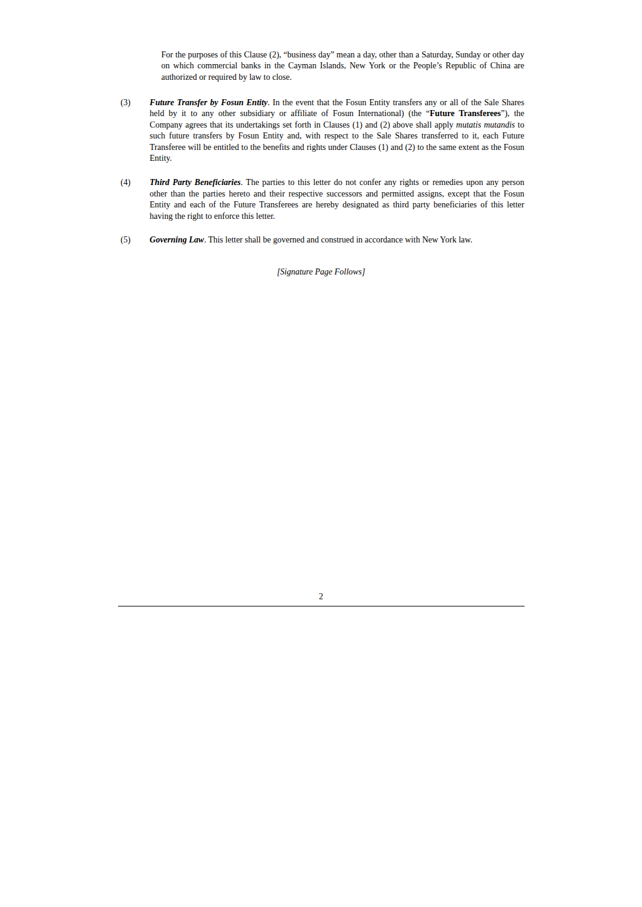For the purposes of this Clause (2), “business day” mean a day, other than a Saturday, Sunday or other day on which commercial banks in the Cayman Islands, New York or the People’s Republic of China are authorized or required by law to close.
(3)
Future Transfer by Fosun Entity. In the event that the Fosun Entity transfers any or all of the Sale Shares held by it to any other subsidiary or affiliate of Fosun International) (the “Future Transferees”), the Company agrees that its undertakings set forth in Clauses (1) and (2) above shall apply mutatis mutandis to such future transfers by Fosun Entity and, with respect to the Sale Shares transferred to it, each Future Transferee will be entitled to the benefits and rights under Clauses (1) and (2) to the same extent as the Fosun Entity.
(4)
Third Party Beneficiaries. The parties to this letter do not confer any rights or remedies upon any person other than the parties hereto and their respective successors and permitted assigns, except that the Fosun Entity and each of the Future Transferees are hereby designated as third party beneficiaries of this letter having the right to enforce this letter.
(5)
Governing Law. This letter shall be governed and construed in accordance with New York law.
[Signature Page Follows]
2